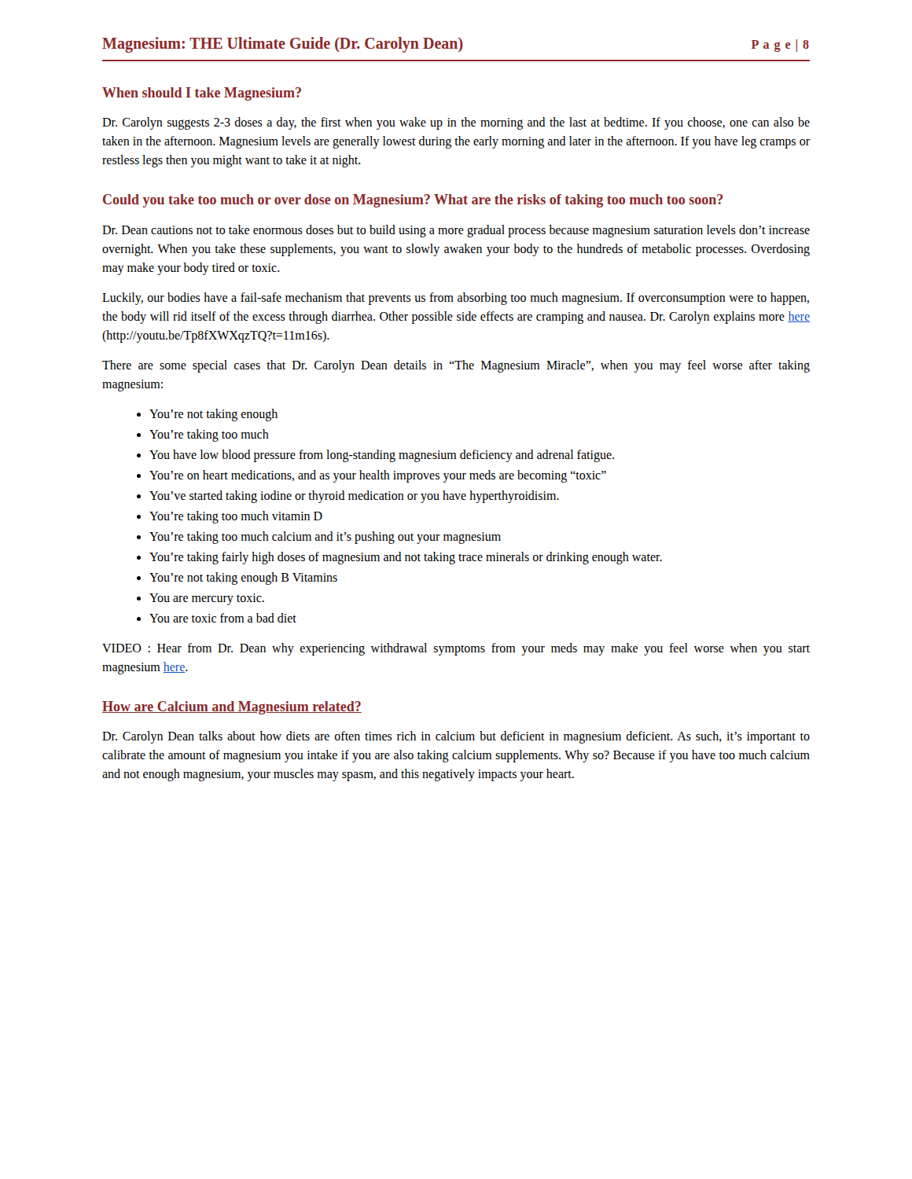Magnesium: THE Ultimate Guide (Dr. Carolyn Dean) P a g e | 8
When should I take Magnesium?
Dr. Carolyn suggests 2-3 doses a day, the first when you wake up in the morning and the last at bedtime. If you choose, one can also be taken in the afternoon. Magnesium levels are generally lowest during the early morning and later in the afternoon. If you have leg cramps or restless legs then you might want to take it at night.
Could you take too much or over dose on Magnesium? What are the risks of taking too much too soon?
Dr. Dean cautions not to take enormous doses but to build using a more gradual process because magnesium saturation levels don’t increase overnight. When you take these supplements, you want to slowly awaken your body to the hundreds of metabolic processes. Overdosing may make your body tired or toxic.
Luckily, our bodies have a fail-safe mechanism that prevents us from absorbing too much magnesium. If overconsumption were to happen, the body will rid itself of the excess through diarrhea. Other possible side effects are cramping and nausea. Dr. Carolyn explains more here (http://youtu.be/Tp8fXWXqzTQ?t=11m16s).
There are some special cases that Dr. Carolyn Dean details in “The Magnesium Miracle”, when you may feel worse after taking magnesium:
You’re not taking enough
You’re taking too much
You have low blood pressure from long-standing magnesium deficiency and adrenal fatigue.
You’re on heart medications, and as your health improves your meds are becoming “toxic”
You’ve started taking iodine or thyroid medication or you have hyperthyroidisim.
You’re taking too much vitamin D
You’re taking too much calcium and it’s pushing out your magnesium
You’re taking fairly high doses of magnesium and not taking trace minerals or drinking enough water.
You’re not taking enough B Vitamins
You are mercury toxic.
You are toxic from a bad diet
VIDEO : Hear from Dr. Dean why experiencing withdrawal symptoms from your meds may make you feel worse when you start magnesium here.
How are Calcium and Magnesium related?
Dr. Carolyn Dean talks about how diets are often times rich in calcium but deficient in magnesium deficient. As such, it’s important to calibrate the amount of magnesium you intake if you are also taking calcium supplements. Why so? Because if you have too much calcium and not enough magnesium, your muscles may spasm, and this negatively impacts your heart.